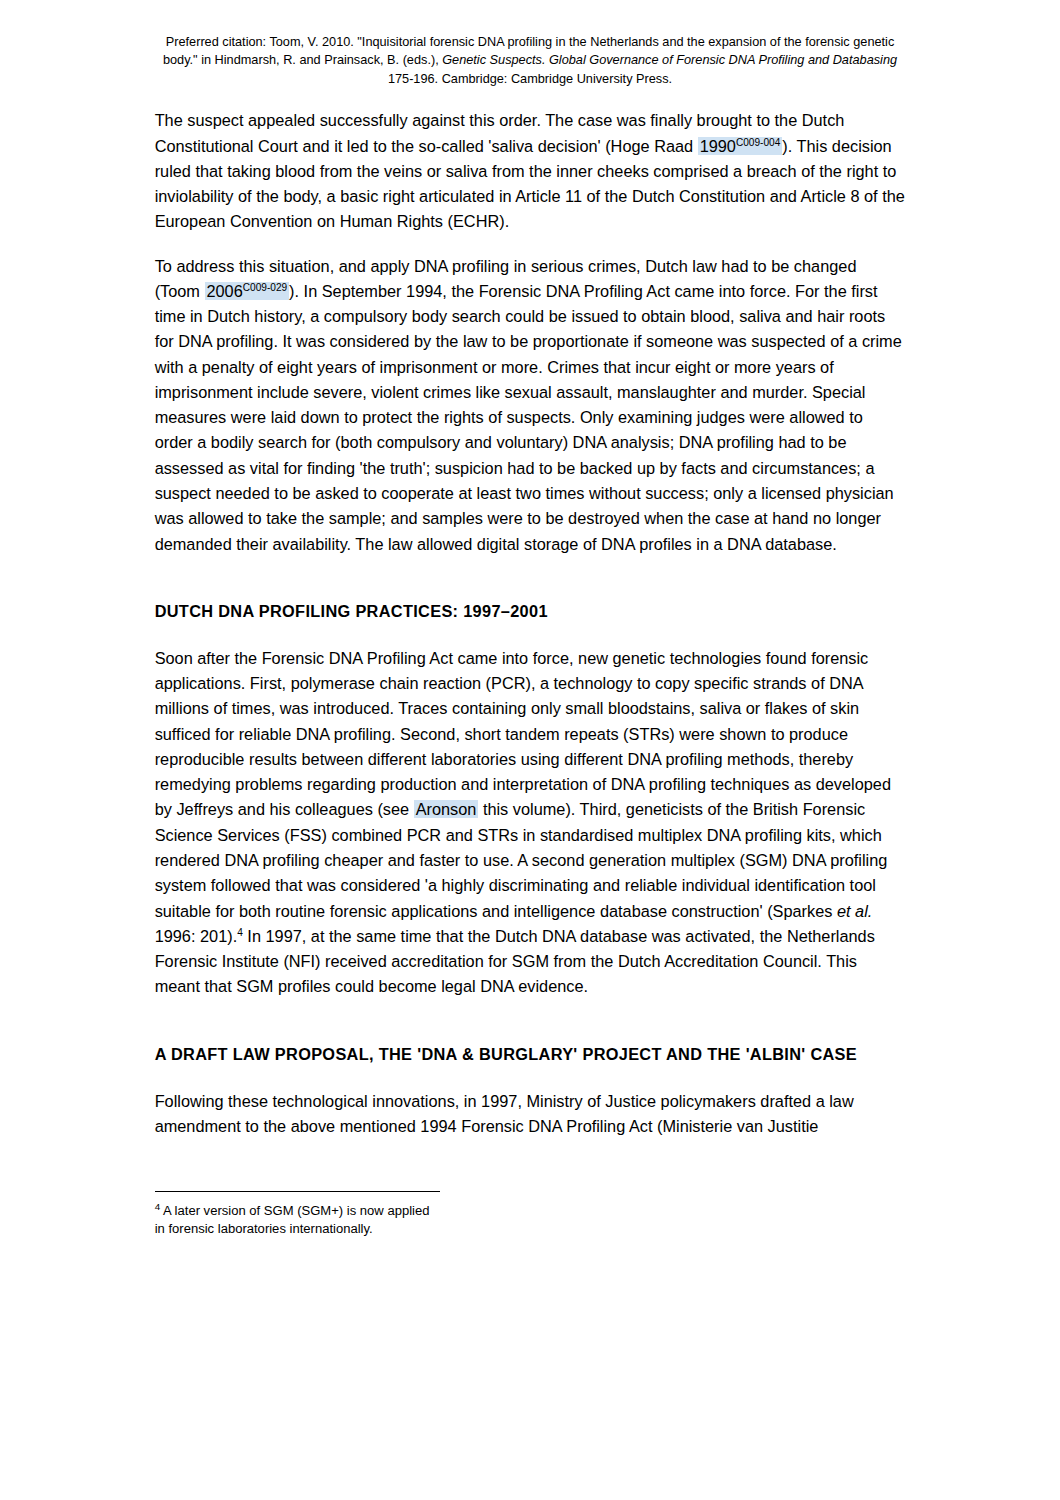Preferred citation: Toom, V. 2010. "Inquisitorial forensic DNA profiling in the Netherlands and the expansion of the forensic genetic body." in Hindmarsh, R. and Prainsack, B. (eds.), Genetic Suspects. Global Governance of Forensic DNA Profiling and Databasing 175-196. Cambridge: Cambridge University Press.
The suspect appealed successfully against this order. The case was finally brought to the Dutch Constitutional Court and it led to the so-called 'saliva decision' (Hoge Raad 1990C009-004). This decision ruled that taking blood from the veins or saliva from the inner cheeks comprised a breach of the right to inviolability of the body, a basic right articulated in Article 11 of the Dutch Constitution and Article 8 of the European Convention on Human Rights (ECHR).
To address this situation, and apply DNA profiling in serious crimes, Dutch law had to be changed (Toom 2006C009-029). In September 1994, the Forensic DNA Profiling Act came into force. For the first time in Dutch history, a compulsory body search could be issued to obtain blood, saliva and hair roots for DNA profiling. It was considered by the law to be proportionate if someone was suspected of a crime with a penalty of eight years of imprisonment or more. Crimes that incur eight or more years of imprisonment include severe, violent crimes like sexual assault, manslaughter and murder. Special measures were laid down to protect the rights of suspects. Only examining judges were allowed to order a bodily search for (both compulsory and voluntary) DNA analysis; DNA profiling had to be assessed as vital for finding 'the truth'; suspicion had to be backed up by facts and circumstances; a suspect needed to be asked to cooperate at least two times without success; only a licensed physician was allowed to take the sample; and samples were to be destroyed when the case at hand no longer demanded their availability. The law allowed digital storage of DNA profiles in a DNA database.
DUTCH DNA PROFILING PRACTICES: 1997–2001
Soon after the Forensic DNA Profiling Act came into force, new genetic technologies found forensic applications. First, polymerase chain reaction (PCR), a technology to copy specific strands of DNA millions of times, was introduced. Traces containing only small bloodstains, saliva or flakes of skin sufficed for reliable DNA profiling. Second, short tandem repeats (STRs) were shown to produce reproducible results between different laboratories using different DNA profiling methods, thereby remedying problems regarding production and interpretation of DNA profiling techniques as developed by Jeffreys and his colleagues (see Aronson this volume). Third, geneticists of the British Forensic Science Services (FSS) combined PCR and STRs in standardised multiplex DNA profiling kits, which rendered DNA profiling cheaper and faster to use. A second generation multiplex (SGM) DNA profiling system followed that was considered 'a highly discriminating and reliable individual identification tool suitable for both routine forensic applications and intelligence database construction' (Sparkes et al. 1996: 201).4 In 1997, at the same time that the Dutch DNA database was activated, the Netherlands Forensic Institute (NFI) received accreditation for SGM from the Dutch Accreditation Council. This meant that SGM profiles could become legal DNA evidence.
A DRAFT LAW PROPOSAL, THE 'DNA & BURGLARY' PROJECT AND THE 'ALBIN' CASE
Following these technological innovations, in 1997, Ministry of Justice policymakers drafted a law amendment to the above mentioned 1994 Forensic DNA Profiling Act (Ministerie van Justitie
4 A later version of SGM (SGM+) is now applied in forensic laboratories internationally.